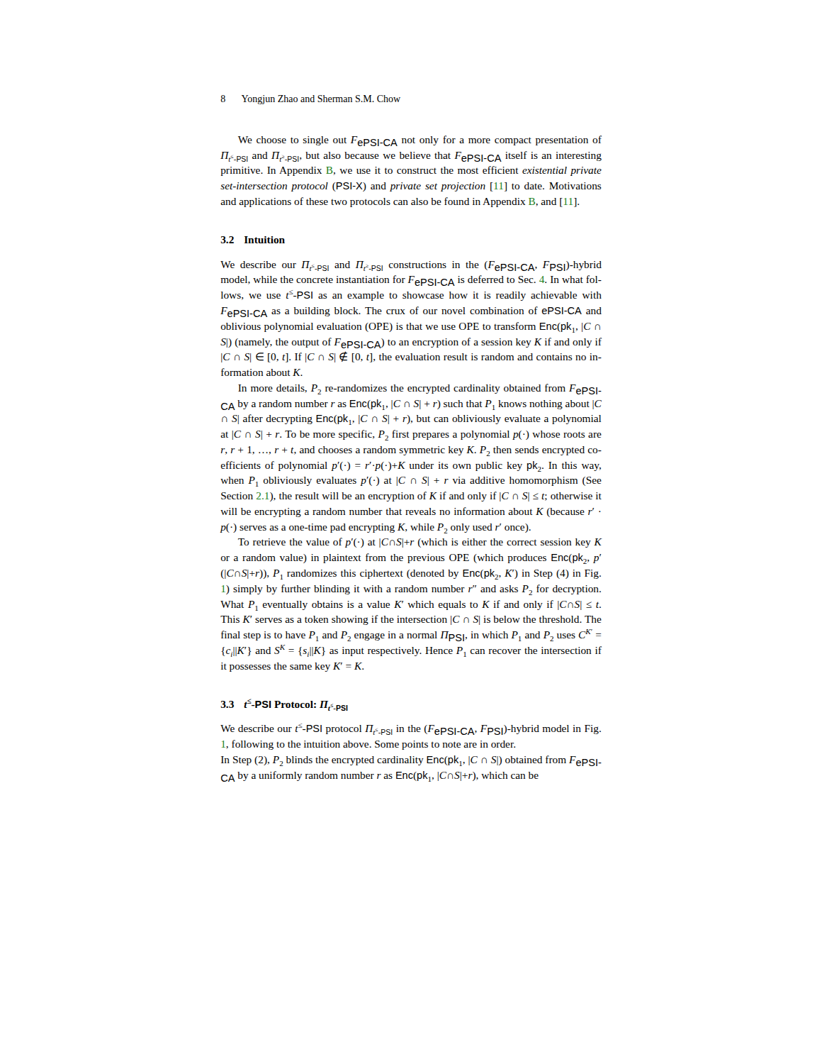8 Yongjun Zhao and Sherman S.M. Chow
We choose to single out FePSI-CA not only for a more compact presentation of Πt≤-PSI and Πt≥-PSI, but also because we believe that FePSI-CA itself is an interesting primitive. In Appendix B, we use it to construct the most efficient existential private set-intersection protocol (PSI-X) and private set projection [11] to date. Motivations and applications of these two protocols can also be found in Appendix B, and [11].
3.2 Intuition
We describe our Πt≤-PSI and Πt≥-PSI constructions in the (FePSI-CA, FPSI)-hybrid model, while the concrete instantiation for FePSI-CA is deferred to Sec. 4. In what follows, we use t≤-PSI as an example to showcase how it is readily achievable with FePSI-CA as a building block. The crux of our novel combination of ePSI-CA and oblivious polynomial evaluation (OPE) is that we use OPE to transform Enc(pk1, |C ∩ S|) (namely, the output of FePSI-CA) to an encryption of a session key K if and only if |C ∩ S| ∈ [0, t]. If |C ∩ S| ∉ [0, t], the evaluation result is random and contains no information about K.
In more details, P2 re-randomizes the encrypted cardinality obtained from FePSI-CA by a random number r as Enc(pk1, |C ∩ S| + r) such that P1 knows nothing about |C ∩ S| after decrypting Enc(pk1, |C ∩ S| + r), but can obliviously evaluate a polynomial at |C ∩ S| + r. To be more specific, P2 first prepares a polynomial p(·) whose roots are r, r + 1, …, r + t, and chooses a random symmetric key K. P2 then sends encrypted coefficients of polynomial p′(·) = r′·p(·)+K under its own public key pk2. In this way, when P1 obliviously evaluates p′(·) at |C ∩ S| + r via additive homomorphism (See Section 2.1), the result will be an encryption of K if and only if |C ∩ S| ≤ t; otherwise it will be encrypting a random number that reveals no information about K (because r′ · p(·) serves as a one-time pad encrypting K, while P2 only used r′ once).
To retrieve the value of p′(·) at |C∩S|+r (which is either the correct session key K or a random value) in plaintext from the previous OPE (which produces Enc(pk2, p′(|C∩S|+r)), P1 randomizes this ciphertext (denoted by Enc(pk2, K′) in Step (4) in Fig. 1) simply by further blinding it with a random number r″ and asks P2 for decryption. What P1 eventually obtains is a value K′ which equals to K if and only if |C∩S| ≤ t. This K′ serves as a token showing if the intersection |C ∩ S| is below the threshold. The final step is to have P1 and P2 engage in a normal ΠPSI, in which P1 and P2 uses CK′ = {ci||K′} and SK = {si||K} as input respectively. Hence P1 can recover the intersection if it possesses the same key K′ = K.
3.3 t≤-PSI Protocol: Πt≤-PSI
We describe our t≤-PSI protocol Πt≤-PSI in the (FePSI-CA, FPSI)-hybrid model in Fig. 1, following to the intuition above. Some points to note are in order.
In Step (2), P2 blinds the encrypted cardinality Enc(pk1, |C ∩ S|) obtained from FePSI-CA by a uniformly random number r as Enc(pk1, |C∩S|+r), which can be